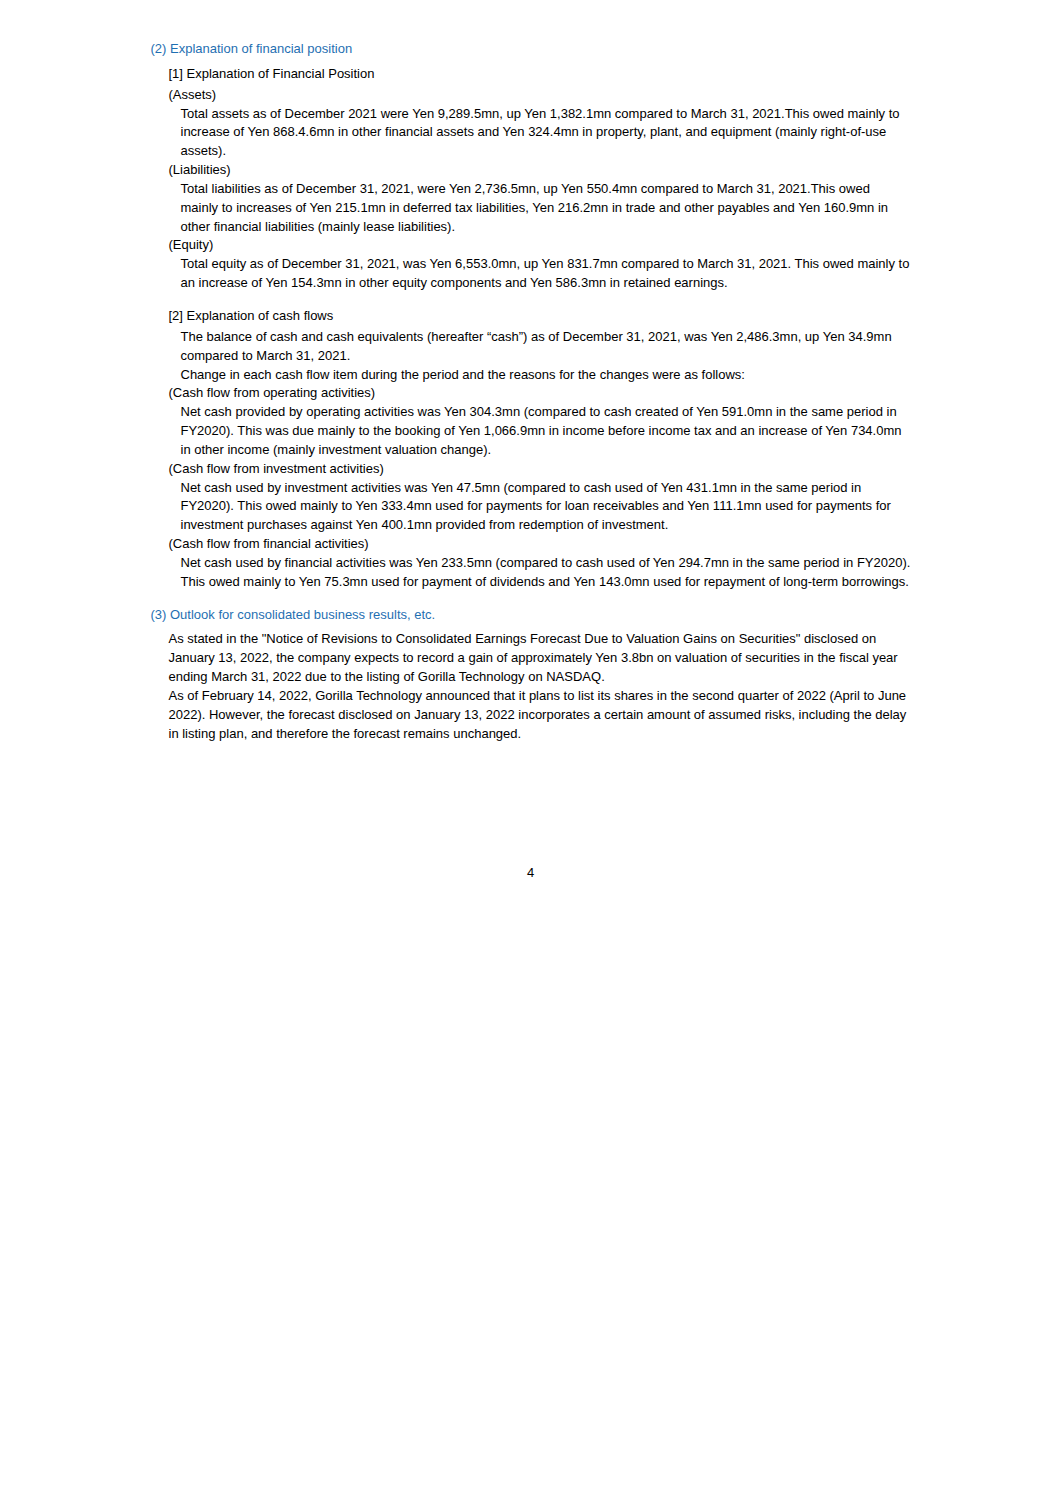(2) Explanation of financial position
[1] Explanation of Financial Position
(Assets)
Total assets as of December 2021 were Yen 9,289.5mn, up Yen 1,382.1mn compared to March 31, 2021.This owed mainly to increase of Yen 868.4.6mn in other financial assets and Yen 324.4mn in property, plant, and equipment (mainly right-of-use assets).
(Liabilities)
Total liabilities as of December 31, 2021, were Yen 2,736.5mn, up Yen 550.4mn compared to March 31, 2021.This owed mainly to increases of Yen 215.1mn in deferred tax liabilities, Yen 216.2mn in trade and other payables and Yen 160.9mn in other financial liabilities (mainly lease liabilities).
(Equity)
Total equity as of December 31, 2021, was Yen 6,553.0mn, up Yen 831.7mn compared to March 31, 2021. This owed mainly to an increase of Yen 154.3mn in other equity components and Yen 586.3mn in retained earnings.
[2] Explanation of cash flows
The balance of cash and cash equivalents (hereafter “cash”) as of December 31, 2021, was Yen 2,486.3mn, up Yen 34.9mn compared to March 31, 2021.
Change in each cash flow item during the period and the reasons for the changes were as follows:
(Cash flow from operating activities)
Net cash provided by operating activities was Yen 304.3mn (compared to cash created of Yen 591.0mn in the same period in FY2020). This was due mainly to the booking of Yen 1,066.9mn in income before income tax and an increase of Yen 734.0mn in other income (mainly investment valuation change).
(Cash flow from investment activities)
Net cash used by investment activities was Yen 47.5mn (compared to cash used of Yen 431.1mn in the same period in FY2020). This owed mainly to Yen 333.4mn used for payments for loan receivables and Yen 111.1mn used for payments for investment purchases against Yen 400.1mn provided from redemption of investment.
(Cash flow from financial activities)
Net cash used by financial activities was Yen 233.5mn (compared to cash used of Yen 294.7mn in the same period in FY2020). This owed mainly to Yen 75.3mn used for payment of dividends and Yen 143.0mn used for repayment of long-term borrowings.
(3) Outlook for consolidated business results, etc.
As stated in the "Notice of Revisions to Consolidated Earnings Forecast Due to Valuation Gains on Securities" disclosed on January 13, 2022, the company expects to record a gain of approximately Yen 3.8bn on valuation of securities in the fiscal year ending March 31, 2022 due to the listing of Gorilla Technology on NASDAQ.
As of February 14, 2022, Gorilla Technology announced that it plans to list its shares in the second quarter of 2022 (April to June 2022). However, the forecast disclosed on January 13, 2022 incorporates a certain amount of assumed risks, including the delay in listing plan, and therefore the forecast remains unchanged.
4